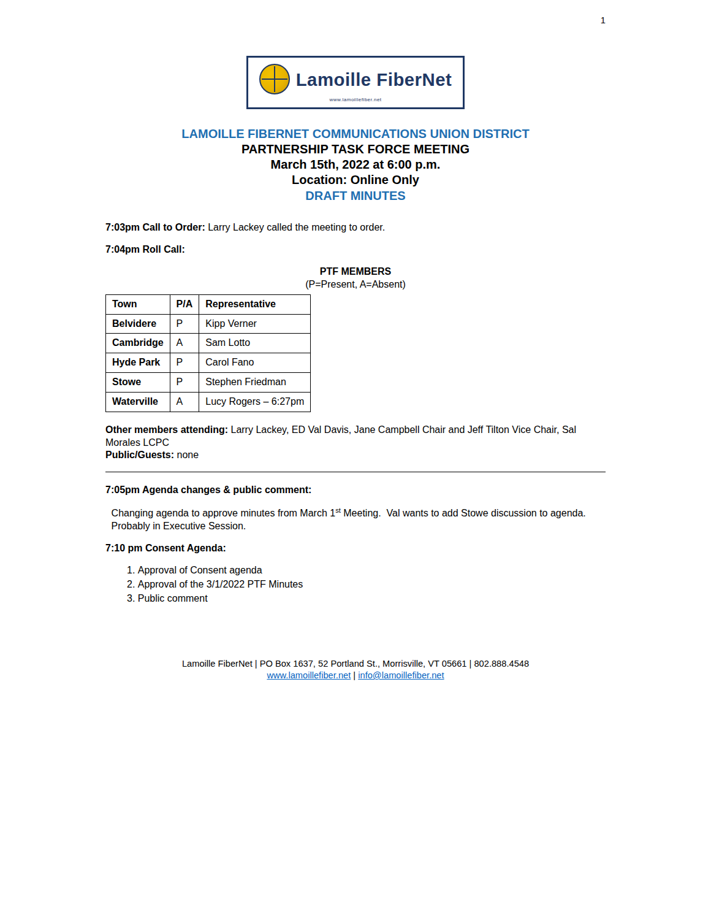1
Lamoille FiberNet
www.lamoillefiber.net
LAMOILLE FIBERNET COMMUNICATIONS UNION DISTRICT
PARTNERSHIP TASK FORCE MEETING
March 15th, 2022 at 6:00 p.m.
Location: Online Only
DRAFT MINUTES
7:03pm Call to Order: Larry Lackey called the meeting to order.
7:04pm Roll Call:
PTF MEMBERS
(P=Present, A=Absent)
| Town | P/A | Representative |
| --- | --- | --- |
| Belvidere | P | Kipp Verner |
| Cambridge | A | Sam Lotto |
| Hyde Park | P | Carol Fano |
| Stowe | P | Stephen Friedman |
| Waterville | A | Lucy Rogers – 6:27pm |
Other members attending: Larry Lackey, ED Val Davis, Jane Campbell Chair and Jeff Tilton Vice Chair, Sal Morales LCPC
Public/Guests: none
7:05pm Agenda changes & public comment:
Changing agenda to approve minutes from March 1st Meeting. Val wants to add Stowe discussion to agenda. Probably in Executive Session.
7:10 pm Consent Agenda:
Approval of Consent agenda
Approval of the 3/1/2022 PTF Minutes
Public comment
Lamoille FiberNet | PO Box 1637, 52 Portland St., Morrisville, VT 05661 | 802.888.4548
www.lamoillefiber.net | info@lamoillefiber.net